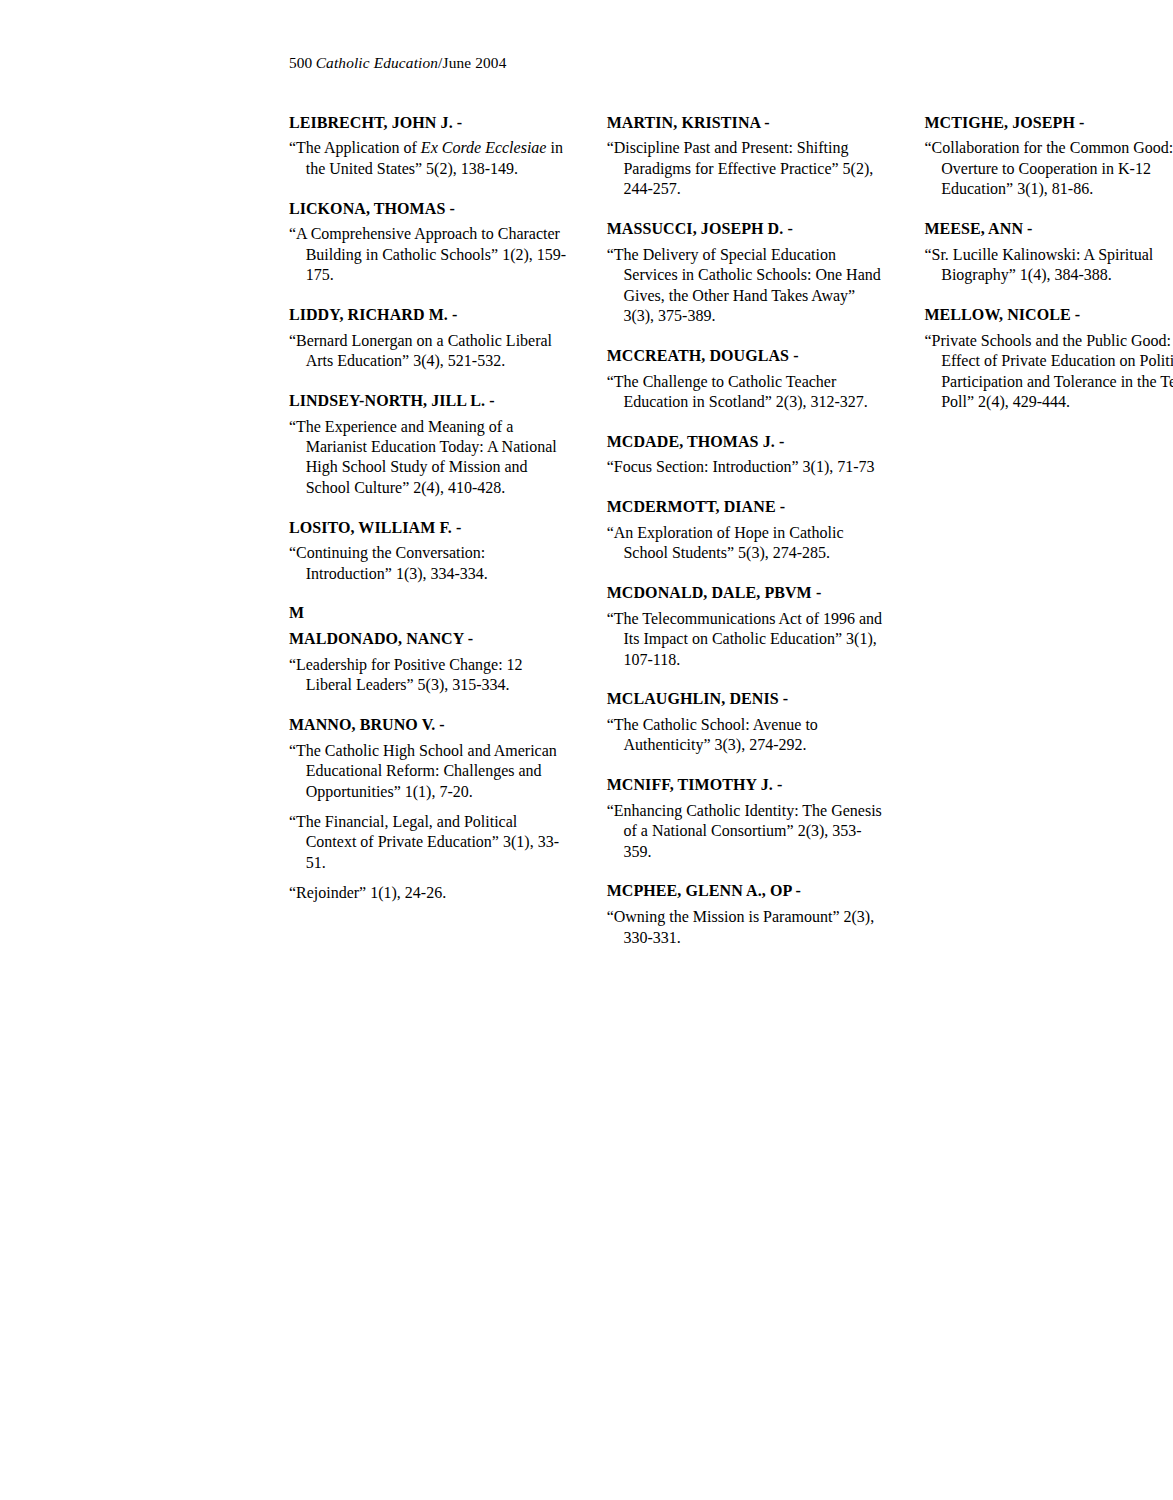500 Catholic Education/June 2004
Leibrecht, John J. -
“The Application of Ex Corde Ecclesiae in the United States” 5(2), 138-149.
Lickona, Thomas -
“A Comprehensive Approach to Character Building in Catholic Schools” 1(2), 159-175.
Liddy, Richard M. -
“Bernard Lonergan on a Catholic Liberal Arts Education” 3(4), 521-532.
Lindsey-North, Jill L. -
“The Experience and Meaning of a Marianist Education Today: A National High School Study of Mission and School Culture” 2(4), 410-428.
Losito, William F. -
“Continuing the Conversation: Introduction” 1(3), 334-334.
M
Maldonado, Nancy -
“Leadership for Positive Change: 12 Liberal Leaders” 5(3), 315-334.
Manno, Bruno V. -
“The Catholic High School and American Educational Reform: Challenges and Opportunities” 1(1), 7-20.
“The Financial, Legal, and Political Context of Private Education” 3(1), 33-51.
“Rejoinder” 1(1), 24-26.
Martin, Kristina -
“Discipline Past and Present: Shifting Paradigms for Effective Practice” 5(2), 244-257.
Massucci, Joseph D. -
“The Delivery of Special Education Services in Catholic Schools: One Hand Gives, the Other Hand Takes Away” 3(3), 375-389.
McCreath, Douglas -
“The Challenge to Catholic Teacher Education in Scotland” 2(3), 312-327.
McDade, Thomas J. -
“Focus Section: Introduction” 3(1), 71-73
McDermott, Diane -
“An Exploration of Hope in Catholic School Students” 5(3), 274-285.
McDonald, Dale, PBVM -
“The Telecommunications Act of 1996 and Its Impact on Catholic Education” 3(1), 107-118.
McLaughlin, Denis -
“The Catholic School: Avenue to Authenticity” 3(3), 274-292.
McNiff, Timothy J. -
“Enhancing Catholic Identity: The Genesis of a National Consortium” 2(3), 353-359.
McPhee, Glenn A., OP -
“Owning the Mission is Paramount” 2(3), 330-331.
McTighe, Joseph -
“Collaboration for the Common Good: An Overture to Cooperation in K-12 Education” 3(1), 81-86.
Meese, Ann -
“Sr. Lucille Kalinowski: A Spiritual Biography” 1(4), 384-388.
Mellow, Nicole -
“Private Schools and the Public Good: The Effect of Private Education on Political Participation and Tolerance in the Texas Poll” 2(4), 429-444.